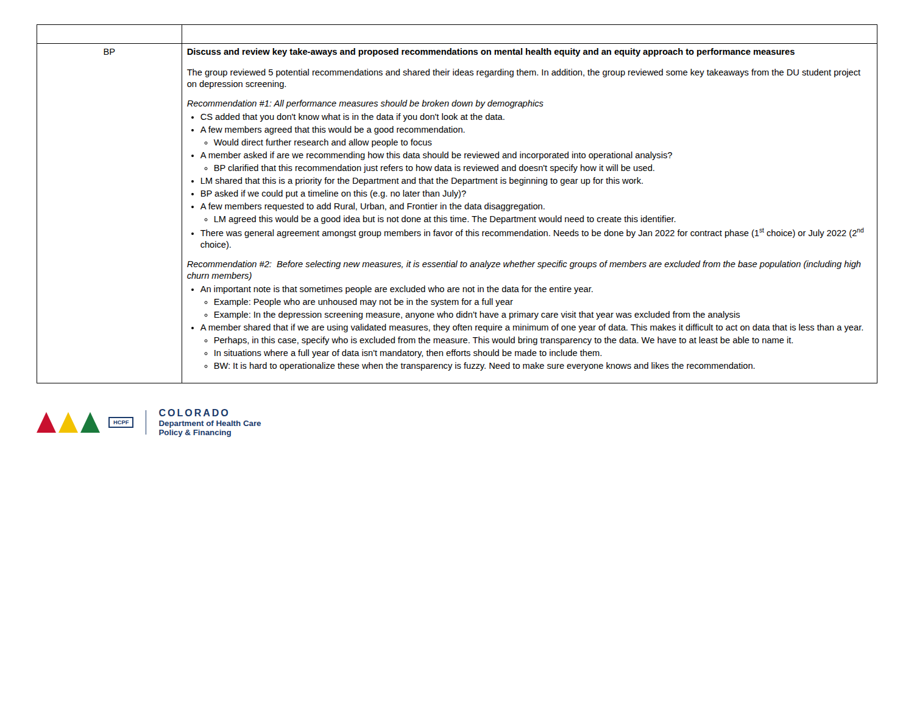| BP | Discuss and review key take-aways and proposed recommendations on mental health equity and an equity approach to performance measures The group reviewed 5 potential recommendations and shared their ideas regarding them. In addition, the group reviewed some key takeaways from the DU student project on depression screening. Recommendation #1: All performance measures should be broken down by demographics CS added that you don't know what is in the data if you don't look at the data. A few members agreed that this would be a good recommendation. Would direct further research and allow people to focus A member asked if are we recommending how this data should be reviewed and incorporated into operational analysis? BP clarified that this recommendation just refers to how data is reviewed and doesn't specify how it will be used. LM shared that this is a priority for the Department and that the Department is beginning to gear up for this work. BP asked if we could put a timeline on this (e.g. no later than July)? A few members requested to add Rural, Urban, and Frontier in the data disaggregation. LM agreed this would be a good idea but is not done at this time. The Department would need to create this identifier. There was general agreement amongst group members in favor of this recommendation. Needs to be done by Jan 2022 for contract phase (1 st choice) or July 2022 (2 nd choice). Recommendation #2: Before selecting new measures, it is essential to analyze whether specific groups of members are excluded from the base population (including high churn members) An important note is that sometimes people are excluded who are not in the data for the entire year. Example: People who are unhoused may not be in the system for a full year Example: In the depression screening measure, anyone who didn't have a primary care visit that year was excluded from the analysis A member shared that if we are using validated measures, they often require a minimum of one year of data. This makes it difficult to act on data that is less than a year. Perhaps, in this case, specify who is excluded from the measure. This would bring transparency to the data. We have to at least be able to name it. In situations where a full year of data isn't mandatory, then efforts should be made to include them. BW: It is hard to operationalize these when the transparency is fuzzy. Need to make sure everyone knows and likes the recommendation. |
HCPF
COLORADO
Department of Health Care
Policy & Financing